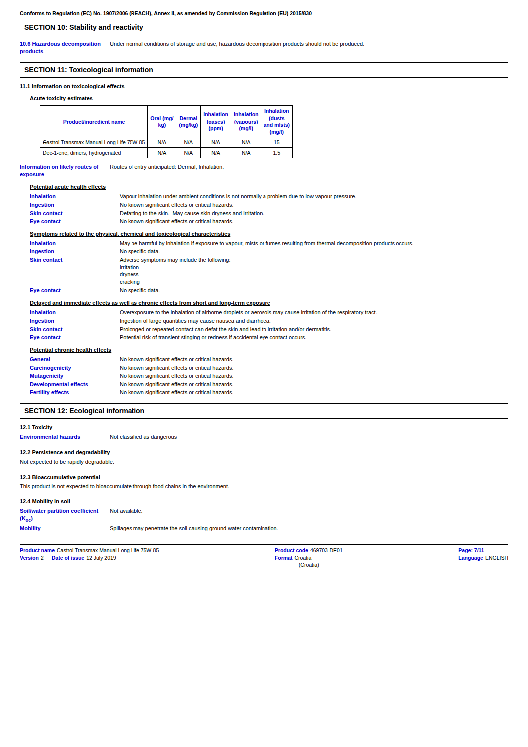Conforms to Regulation (EC) No. 1907/2006 (REACH), Annex II, as amended by Commission Regulation (EU) 2015/830
SECTION 10: Stability and reactivity
10.6 Hazardous decomposition products
Under normal conditions of storage and use, hazardous decomposition products should not be produced.
SECTION 11: Toxicological information
11.1 Information on toxicological effects
Acute toxicity estimates
| Product/ingredient name | Oral (mg/ kg) | Dermal (mg/kg) | Inhalation (gases) (ppm) | Inhalation (vapours) (mg/l) | Inhalation (dusts and mists) (mg/l) |
| --- | --- | --- | --- | --- | --- |
| C astrol Transmax Manual Long Life 75W-85 | N/A | N/A | N/A | N/A | 15 |
| Dec-1-ene, dimers, hydrogenated | N/A | N/A | N/A | N/A | 1.5 |
Information on likely routes of exposure
Routes of entry anticipated: Dermal, Inhalation.
Potential acute health effects
Inhalation
Vapour inhalation under ambient conditions is not normally a problem due to low vapour pressure.
Ingestion
No known significant effects or critical hazards.
Skin contact
Defatting to the skin. May cause skin dryness and irritation.
Eye contact
No known significant effects or critical hazards.
Symptoms related to the physical, chemical and toxicological characteristics
Inhalation
May be harmful by inhalation if exposure to vapour, mists or fumes resulting from thermal decomposition products occurs.
Ingestion
No specific data.
Skin contact
Adverse symptoms may include the following:
irritation
dryness
cracking
Eye contact
No specific data.
Delayed and immediate effects as well as chronic effects from short and long-term exposure
Inhalation
Overexposure to the inhalation of airborne droplets or aerosols may cause irritation of the respiratory tract.
Ingestion
Ingestion of large quantities may cause nausea and diarrhoea.
Skin contact
Prolonged or repeated contact can defat the skin and lead to irritation and/or dermatitis.
Eye contact
Potential risk of transient stinging or redness if accidental eye contact occurs.
Potential chronic health effects
General
No known significant effects or critical hazards.
Carcinogenicity
No known significant effects or critical hazards.
Mutagenicity
No known significant effects or critical hazards.
Developmental effects
No known significant effects or critical hazards.
Fertility effects
No known significant effects or critical hazards.
SECTION 12: Ecological information
12.1 Toxicity
Environmental hazards
Not classified as dangerous
12.2 Persistence and degradability
Not expected to be rapidly degradable.
12.3 Bioaccumulative potential
This product is not expected to bioaccumulate through food chains in the environment.
12.4 Mobility in soil
Soil/water partition coefficient (Koc)
Not available.
Mobility
Spillages may penetrate the soil causing ground water contamination.
Product name Castrol Transmax Manual Long Life 75W-85
Version 2 Date of issue 12 July 2019
Product code 469703-DE01
Format Croatia
(Croatia)
Page: 7/11
Language ENGLISH